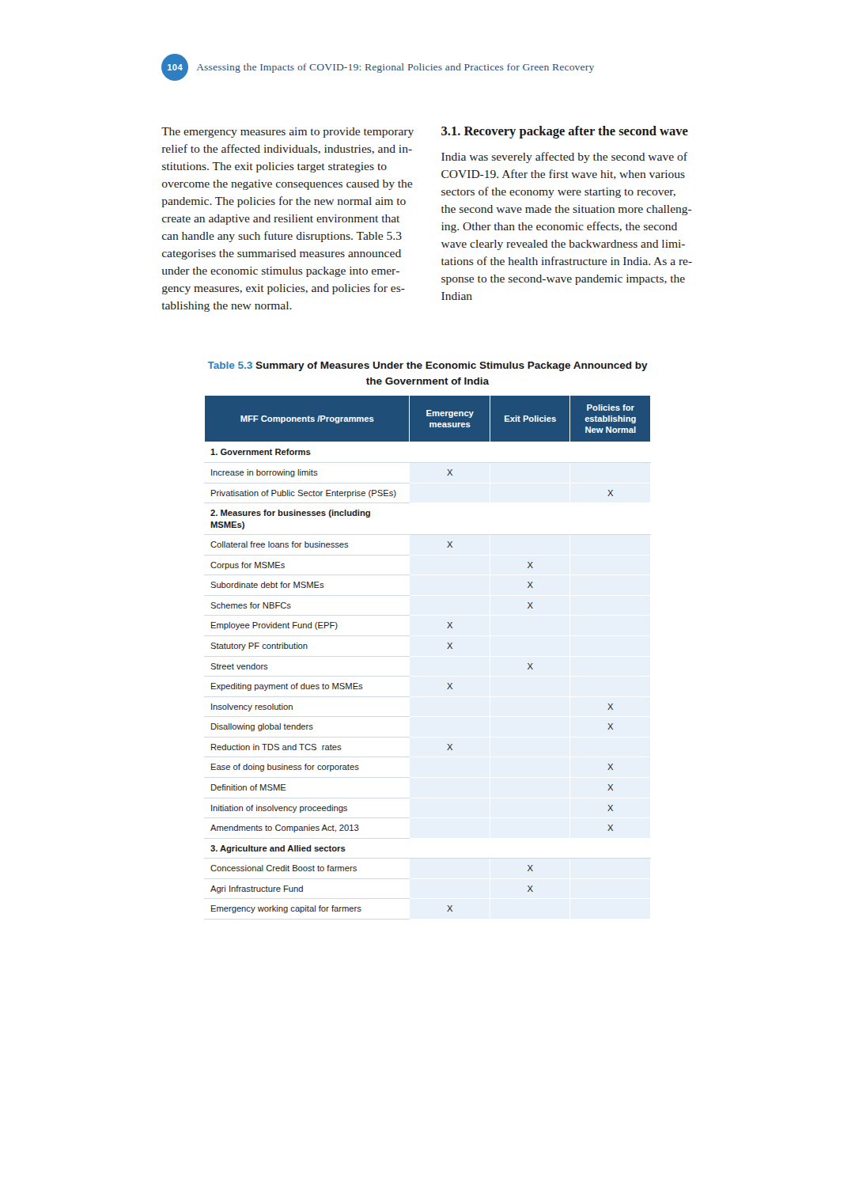104
Assessing the Impacts of COVID-19: Regional Policies and Practices for Green Recovery
The emergency measures aim to provide temporary relief to the affected individuals, industries, and institutions. The exit policies target strategies to overcome the negative consequences caused by the pandemic. The policies for the new normal aim to create an adaptive and resilient environment that can handle any such future disruptions. Table 5.3 categorises the summarised measures announced under the economic stimulus package into emergency measures, exit policies, and policies for establishing the new normal.
3.1. Recovery package after the second wave
India was severely affected by the second wave of COVID-19. After the first wave hit, when various sectors of the economy were starting to recover, the second wave made the situation more challenging. Other than the economic effects, the second wave clearly revealed the backwardness and limitations of the health infrastructure in India. As a response to the second-wave pandemic impacts, the Indian
Table 5.3 Summary of Measures Under the Economic Stimulus Package Announced by the Government of India
| MFF Components /Programmes | Emergency measures | Exit Policies | Policies for establishing New Normal |
| --- | --- | --- | --- |
| 1. Government Reforms | | | |
| Increase in borrowing limits | X | | |
| Privatisation of Public Sector Enterprise (PSEs) | | | X |
| 2. Measures for businesses (including MSMEs) | | | |
| Collateral free loans for businesses | X | | |
| Corpus for MSMEs | | X | |
| Subordinate debt for MSMEs | | X | |
| Schemes for NBFCs | | X | |
| Employee Provident Fund (EPF) | X | | |
| Statutory PF contribution | X | | |
| Street vendors | | X | |
| Expediting payment of dues to MSMEs | X | | |
| Insolvency resolution | | | X |
| Disallowing global tenders | | | X |
| Reduction in TDS and TCS rates | X | | |
| Ease of doing business for corporates | | | X |
| Definition of MSME | | | X |
| Initiation of insolvency proceedings | | | X |
| Amendments to Companies Act, 2013 | | | X |
| 3. Agriculture and Allied sectors | | | |
| Concessional Credit Boost to farmers | | X | |
| Agri Infrastructure Fund | | X | |
| Emergency working capital for farmers | X | | |